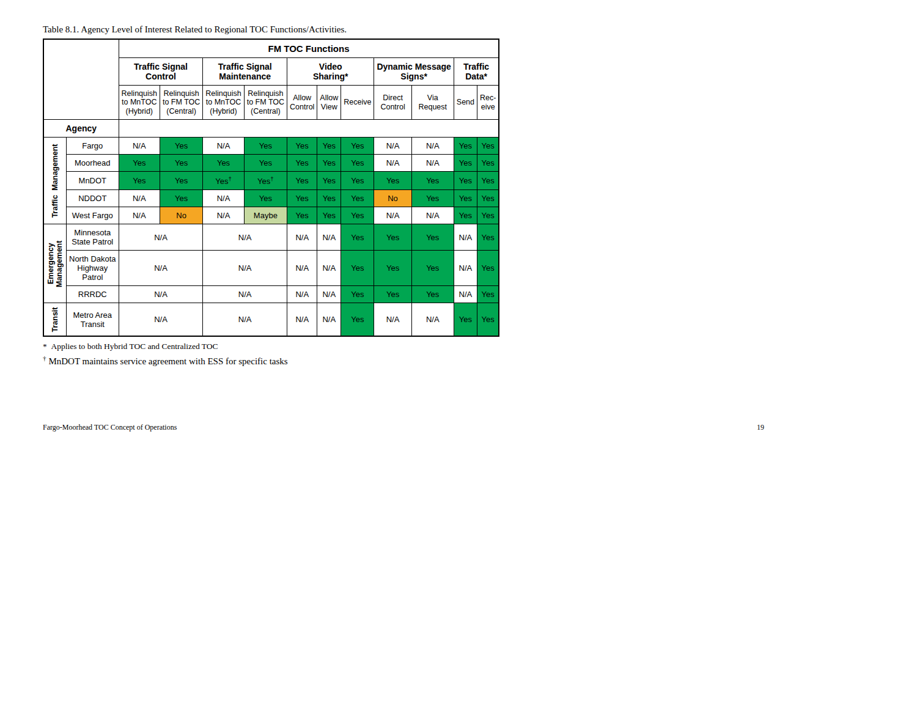Table 8.1. Agency Level of Interest Related to Regional TOC Functions/Activities.
| | FM TOC Functions |
| Traffic Signal Control | Traffic Signal Maintenance | Video Sharing* | Dynamic Message Signs* | Traffic Data* |
| Relinquish to MnTOC (Hybrid) | Relinquish to FM TOC (Central) | Relinquish to MnTOC (Hybrid) | Relinquish to FM TOC (Central) | Allow Control | Allow View | Receive | Direct Control | Via Request | Send | Rec- eive |
| Agency | |
| Traffic Management | Fargo | N/A | Yes | N/A | Yes | Yes | Yes | Yes | N/A | N/A | Yes | Yes |
| Moorhead | Yes | Yes | Yes | Yes | Yes | Yes | Yes | N/A | N/A | Yes | Yes |
| MnDOT | Yes | Yes | Yes † | Yes † | Yes | Yes | Yes | Yes | Yes | Yes | Yes |
| NDDOT | N/A | Yes | N/A | Yes | Yes | Yes | Yes | No | Yes | Yes | Yes |
| West Fargo | N/A | No | N/A | Maybe | Yes | Yes | Yes | N/A | N/A | Yes | Yes |
| Emergency Management | Minnesota State Patrol | N/A | N/A | N/A | N/A | Yes | Yes | Yes | N/A | Yes |
| North Dakota Highway Patrol | N/A | N/A | N/A | N/A | Yes | Yes | Yes | N/A | Yes |
| RRRDC | N/A | N/A | N/A | N/A | Yes | Yes | Yes | N/A | Yes |
| Transit | Metro Area Transit | N/A | N/A | N/A | N/A | Yes | N/A | N/A | Yes | Yes |
* Applies to both Hybrid TOC and Centralized TOC
† MnDOT maintains service agreement with ESS for specific tasks
Fargo-Moorhead TOC Concept of Operations 19